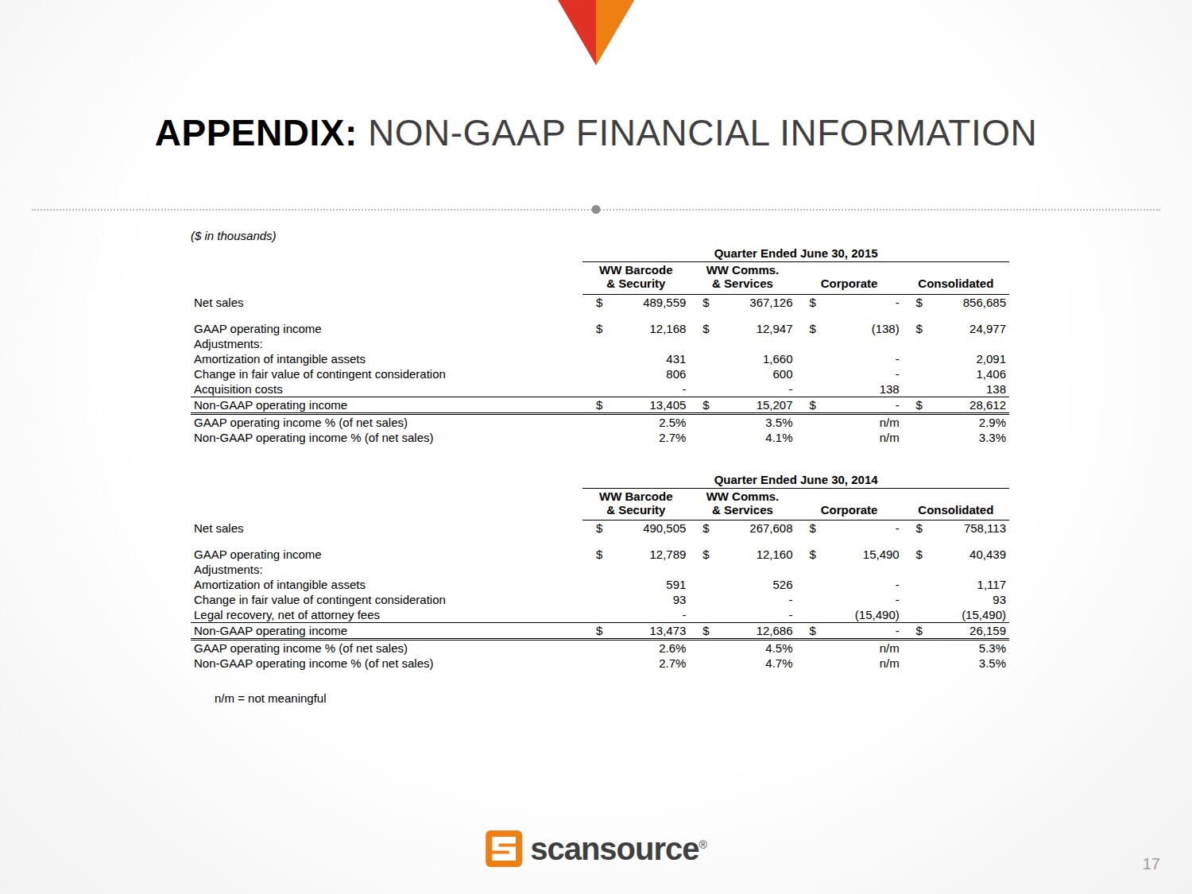APPENDIX: NON-GAAP FINANCIAL INFORMATION
($ in thousands)
| | Quarter Ended June 30, 2015 |
| | WW Barcode & Security | WW Comms. & Services | Corporate | Consolidated |
| Net sales | $ | 489,559 | $ | 367,126 | $ | - | $ | 856,685 |
| GAAP operating income | $ | 12,168 | $ | 12,947 | $ | (138) | $ | 24,977 |
| Adjustments: | |
| Amortization of intangible assets | | 431 | | 1,660 | | - | | 2,091 |
| Change in fair value of contingent consideration | | 806 | | 600 | | - | | 1,406 |
| Acquisition costs | | - | | - | | 138 | | 138 |
| Non-GAAP operating income | $ | 13,405 | $ | 15,207 | $ | - | $ | 28,612 |
| GAAP operating income % (of net sales) | | 2.5% | | 3.5% | | n/m | | 2.9% |
| Non-GAAP operating income % (of net sales) | | 2.7% | | 4.1% | | n/m | | 3.3% |
| | Quarter Ended June 30, 2014 |
| | WW Barcode & Security | WW Comms. & Services | Corporate | Consolidated |
| Net sales | $ | 490,505 | $ | 267,608 | $ | - | $ | 758,113 |
| GAAP operating income | $ | 12,789 | $ | 12,160 | $ | 15,490 | $ | 40,439 |
| Adjustments: | |
| Amortization of intangible assets | | 591 | | 526 | | - | | 1,117 |
| Change in fair value of contingent consideration | | 93 | | - | | - | | 93 |
| Legal recovery, net of attorney fees | | - | | - | | (15,490) | | (15,490) |
| Non-GAAP operating income | $ | 13,473 | $ | 12,686 | $ | - | $ | 26,159 |
| GAAP operating income % (of net sales) | | 2.6% | | 4.5% | | n/m | | 5.3% |
| Non-GAAP operating income % (of net sales) | | 2.7% | | 4.7% | | n/m | | 3.5% |
n/m = not meaningful
scansource®
17